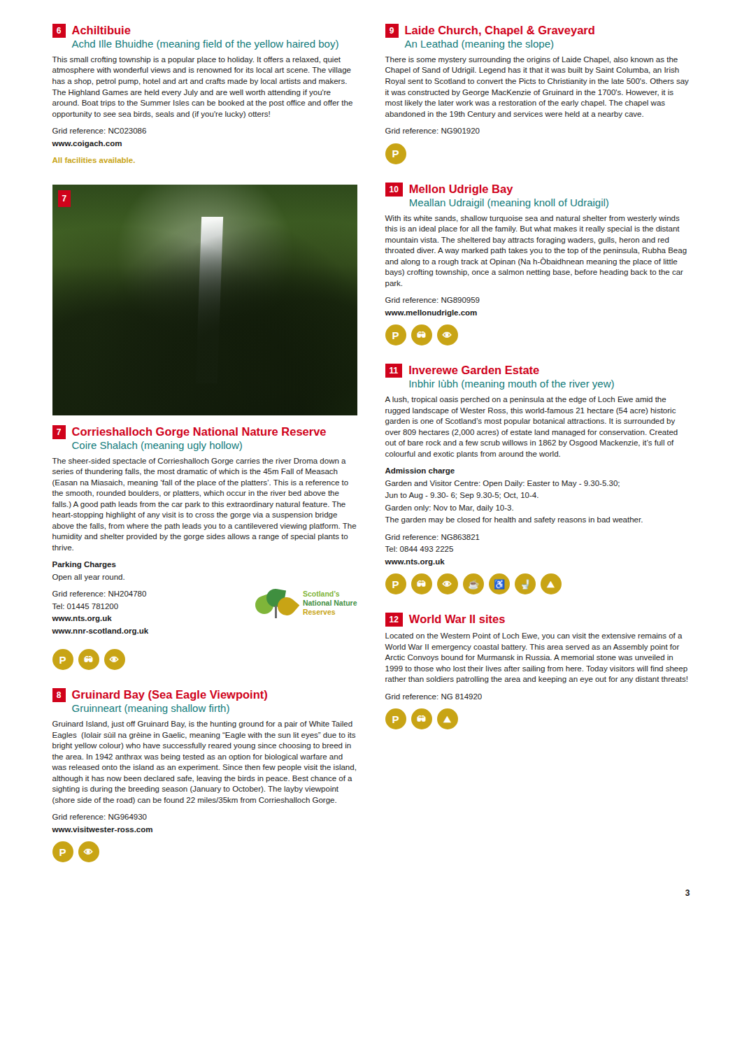6
Achiltibuie
Achd Ille Bhuidhe (meaning field of the yellow haired boy)
This small crofting township is a popular place to holiday. It offers a relaxed, quiet atmosphere with wonderful views and is renowned for its local art scene. The village has a shop, petrol pump, hotel and art and crafts made by local artists and makers. The Highland Games are held every July and are well worth attending if you're around. Boat trips to the Summer Isles can be booked at the post office and offer the opportunity to see sea birds, seals and (if you're lucky) otters!
Grid reference: NC023086
www.coigach.com
All facilities available.
7
7
Corrieshalloch Gorge National Nature Reserve
Coire Shalach (meaning ugly hollow)
The sheer-sided spectacle of Corrieshalloch Gorge carries the river Droma down a series of thundering falls, the most dramatic of which is the 45m Fall of Measach (Easan na Miasaich, meaning ‘fall of the place of the platters’. This is a reference to the smooth, rounded boulders, or platters, which occur in the river bed above the falls.) A good path leads from the car park to this extraordinary natural feature. The heart-stopping highlight of any visit is to cross the gorge via a suspension bridge above the falls, from where the path leads you to a cantilevered viewing platform. The humidity and shelter provided by the gorge sides allows a range of special plants to thrive.
Parking Charges
Open all year round.
Grid reference: NH204780
Tel: 01445 781200
www.nts.org.uk
www.nnr-scotland.org.uk
Scotland’s
National Nature
Reserves
P 🕶 👁
8
Gruinard Bay (Sea Eagle Viewpoint)
Gruinneart (meaning shallow firth)
Gruinard Island, just off Gruinard Bay, is the hunting ground for a pair of White Tailed Eagles (Iolair sùil na grèine in Gaelic, meaning “Eagle with the sun lit eyes” due to its bright yellow colour) who have successfully reared young since choosing to breed in the area. In 1942 anthrax was being tested as an option for biological warfare and was released onto the island as an experiment. Since then few people visit the island, although it has now been declared safe, leaving the birds in peace. Best chance of a sighting is during the breeding season (January to October). The layby viewpoint (shore side of the road) can be found 22 miles/35km from Corrieshalloch Gorge.
Grid reference: NG964930
www.visitwester-ross.com
P 👁
9
Laide Church, Chapel & Graveyard
An Leathad (meaning the slope)
There is some mystery surrounding the origins of Laide Chapel, also known as the Chapel of Sand of Udrigil. Legend has it that it was built by Saint Columba, an Irish Royal sent to Scotland to convert the Picts to Christianity in the late 500's. Others say it was constructed by George MacKenzie of Gruinard in the 1700's. However, it is most likely the later work was a restoration of the early chapel. The chapel was abandoned in the 19th Century and services were held at a nearby cave.
Grid reference: NG901920
P
10
Mellon Udrigle Bay
Meallan Udraigil (meaning knoll of Udraigil)
With its white sands, shallow turquoise sea and natural shelter from westerly winds this is an ideal place for all the family. But what makes it really special is the distant mountain vista. The sheltered bay attracts foraging waders, gulls, heron and red throated diver. A way marked path takes you to the top of the peninsula, Rubha Beag and along to a rough track at Opinan (Na h-Òbaidhnean meaning the place of little bays) crofting township, once a salmon netting base, before heading back to the car park.
Grid reference: NG890959
www.mellonudrigle.com
P 🕶 👁
11
Inverewe Garden Estate
Inbhir Iùbh (meaning mouth of the river yew)
A lush, tropical oasis perched on a peninsula at the edge of Loch Ewe amid the rugged landscape of Wester Ross, this world-famous 21 hectare (54 acre) historic garden is one of Scotland’s most popular botanical attractions. It is surrounded by over 809 hectares (2,000 acres) of estate land managed for conservation. Created out of bare rock and a few scrub willows in 1862 by Osgood Mackenzie, it’s full of colourful and exotic plants from around the world.
Admission charge
Garden and Visitor Centre: Open Daily: Easter to May - 9.30-5.30;
Jun to Aug - 9.30- 6; Sep 9.30-5; Oct, 10-4.
Garden only: Nov to Mar, daily 10-3.
The garden may be closed for health and safety reasons in bad weather.
Grid reference: NG863821
Tel: 0844 493 2225
www.nts.org.uk
P 🕶 👁 ☕ ♿ 🚽 ⛰
12
World War II sites
Located on the Western Point of Loch Ewe, you can visit the extensive remains of a World War II emergency coastal battery. This area served as an Assembly point for Arctic Convoys bound for Murmansk in Russia. A memorial stone was unveiled in 1999 to those who lost their lives after sailing from here. Today visitors will find sheep rather than soldiers patrolling the area and keeping an eye out for any distant threats!
Grid reference: NG 814920
P 🕶 ⛰
3